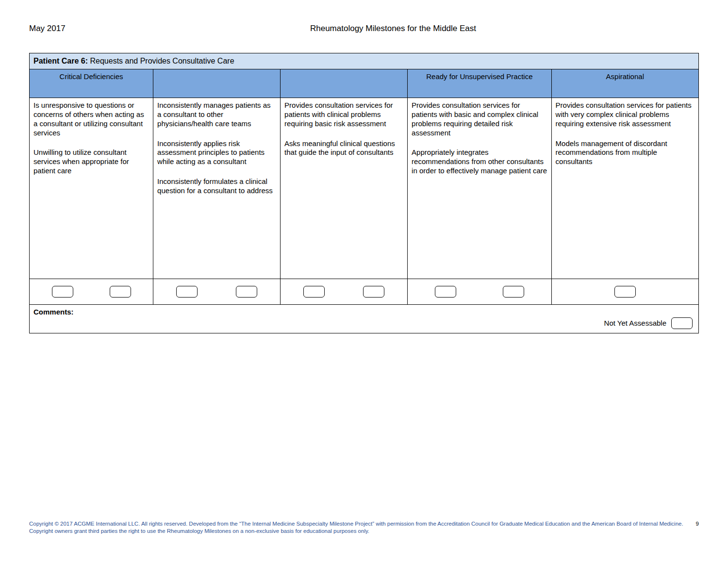May 2017
Rheumatology Milestones for the Middle East
| Patient Care 6: Requests and Provides Consultative Care |
| Critical Deficiencies | | | Ready for Unsupervised Practice | Aspirational |
| Is unresponsive to questions or concerns of others when acting as a consultant or utilizing consultant services Unwilling to utilize consultant services when appropriate for patient care | Inconsistently manages patients as a consultant to other physicians/health care teams Inconsistently applies risk assessment principles to patients while acting as a consultant Inconsistently formulates a clinical question for a consultant to address | Provides consultation services for patients with clinical problems requiring basic risk assessment Asks meaningful clinical questions that guide the input of consultants | Provides consultation services for patients with basic and complex clinical problems requiring detailed risk assessment Appropriately integrates recommendations from other consultants in order to effectively manage patient care | Provides consultation services for patients with very complex clinical problems requiring extensive risk assessment Models management of discordant recommendations from multiple consultants |
| Comments: Not Yet Assessable |
9 Copyright © 2017 ACGME International LLC. All rights reserved. Developed from the “The Internal Medicine Subspecialty Milestone Project” with permission from the Accreditation Council for Graduate Medical Education and the American Board of Internal Medicine. Copyright owners grant third parties the right to use the Rheumatology Milestones on a non-exclusive basis for educational purposes only.